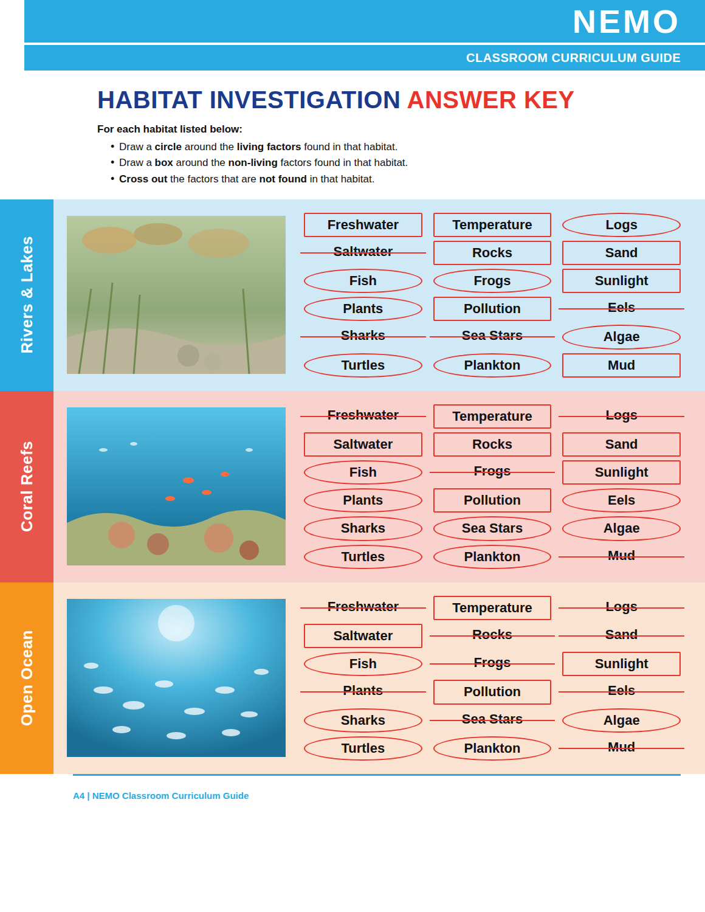NEMO
CLASSROOM CURRICULUM GUIDE
HABITAT INVESTIGATION ANSWER KEY
For each habitat listed below:
Draw a circle around the living factors found in that habitat.
Draw a box around the non-living factors found in that habitat.
Cross out the factors that are not found in that habitat.
Rivers & Lakes
Freshwater
Temperature
Logs
Saltwater
Rocks
Sand
Fish
Frogs
Sunlight
Plants
Pollution
Eels
Sharks
Sea Stars
Algae
Turtles
Plankton
Mud
Coral Reefs
Freshwater
Temperature
Logs
Saltwater
Rocks
Sand
Fish
Frogs
Sunlight
Plants
Pollution
Eels
Sharks
Sea Stars
Algae
Turtles
Plankton
Mud
Open Ocean
Freshwater
Temperature
Logs
Saltwater
Rocks
Sand
Fish
Frogs
Sunlight
Plants
Pollution
Eels
Sharks
Sea Stars
Algae
Turtles
Plankton
Mud
A4 | NEMO Classroom Curriculum Guide